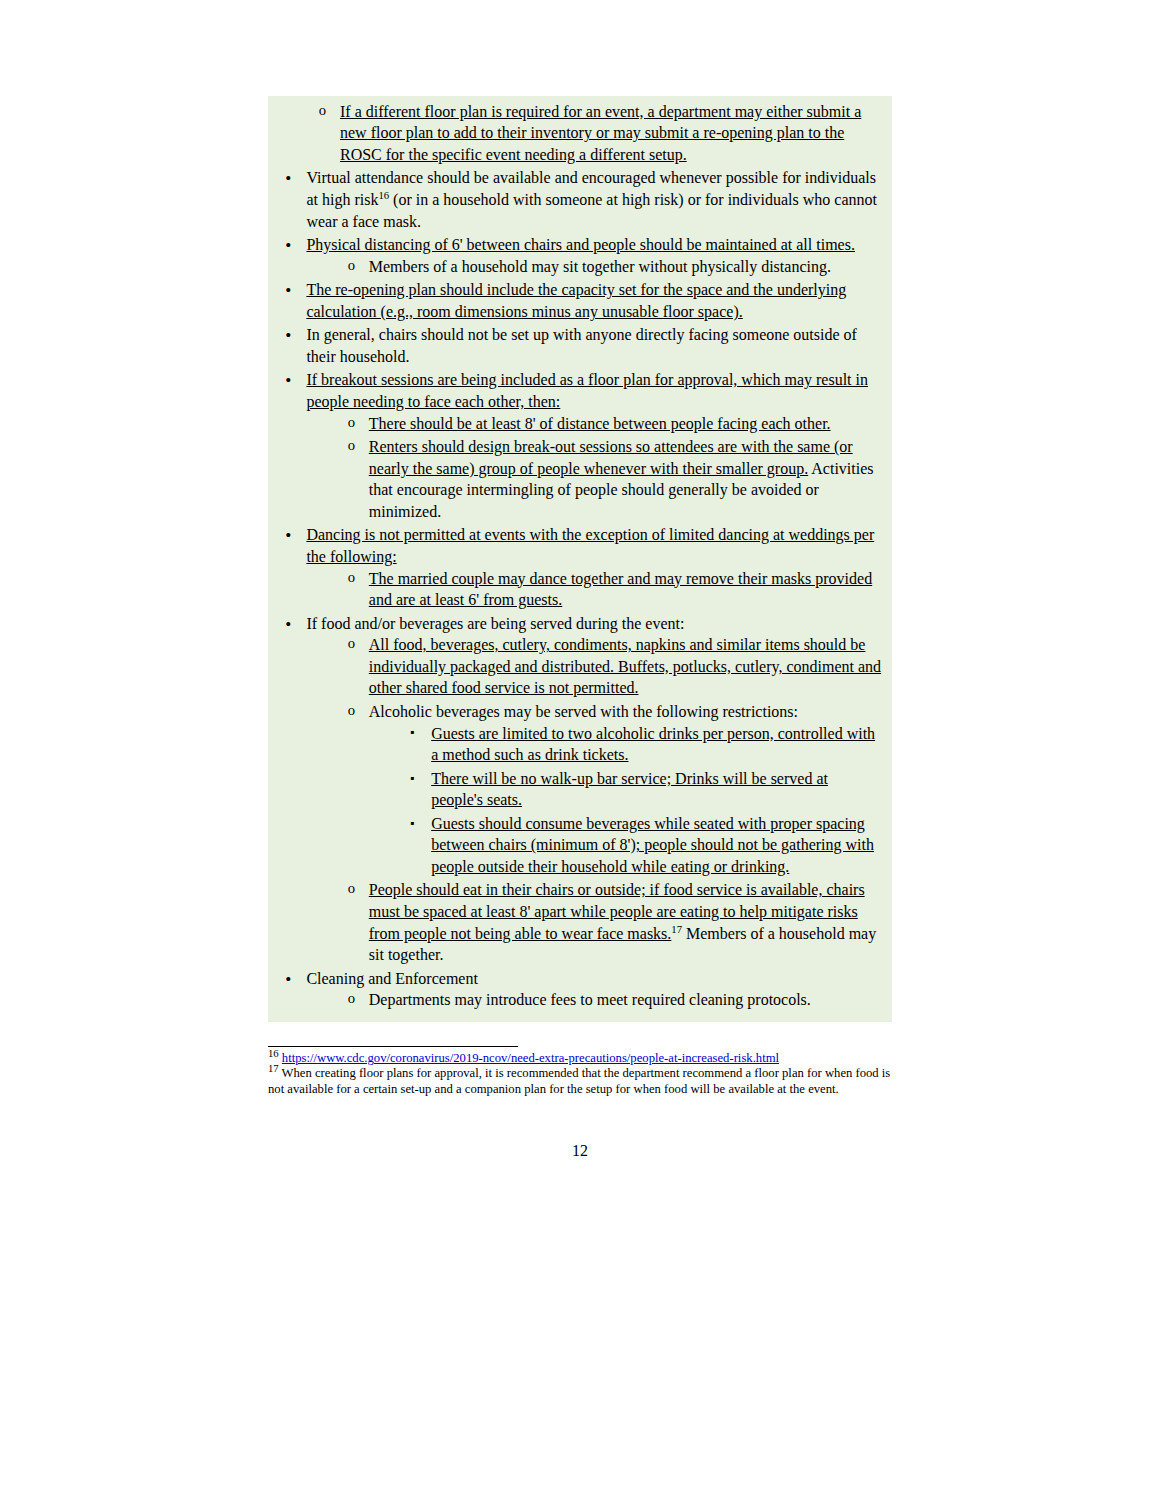If a different floor plan is required for an event, a department may either submit a new floor plan to add to their inventory or may submit a re-opening plan to the ROSC for the specific event needing a different setup.
Virtual attendance should be available and encouraged whenever possible for individuals at high risk16 (or in a household with someone at high risk) or for individuals who cannot wear a face mask.
Physical distancing of 6' between chairs and people should be maintained at all times.
Members of a household may sit together without physically distancing.
The re-opening plan should include the capacity set for the space and the underlying calculation (e.g., room dimensions minus any unusable floor space).
In general, chairs should not be set up with anyone directly facing someone outside of their household.
If breakout sessions are being included as a floor plan for approval, which may result in people needing to face each other, then:
There should be at least 8' of distance between people facing each other.
Renters should design break-out sessions so attendees are with the same (or nearly the same) group of people whenever with their smaller group. Activities that encourage intermingling of people should generally be avoided or minimized.
Dancing is not permitted at events with the exception of limited dancing at weddings per the following:
The married couple may dance together and may remove their masks provided and are at least 6' from guests.
If food and/or beverages are being served during the event:
All food, beverages, cutlery, condiments, napkins and similar items should be individually packaged and distributed. Buffets, potlucks, cutlery, condiment and other shared food service is not permitted.
Alcoholic beverages may be served with the following restrictions:
Guests are limited to two alcoholic drinks per person, controlled with a method such as drink tickets.
There will be no walk-up bar service; Drinks will be served at people's seats.
Guests should consume beverages while seated with proper spacing between chairs (minimum of 8'); people should not be gathering with people outside their household while eating or drinking.
People should eat in their chairs or outside; if food service is available, chairs must be spaced at least 8' apart while people are eating to help mitigate risks from people not being able to wear face masks.17 Members of a household may sit together.
Cleaning and Enforcement
Departments may introduce fees to meet required cleaning protocols.
16 https://www.cdc.gov/coronavirus/2019-ncov/need-extra-precautions/people-at-increased-risk.html
17 When creating floor plans for approval, it is recommended that the department recommend a floor plan for when food is not available for a certain set-up and a companion plan for the setup for when food will be available at the event.
12